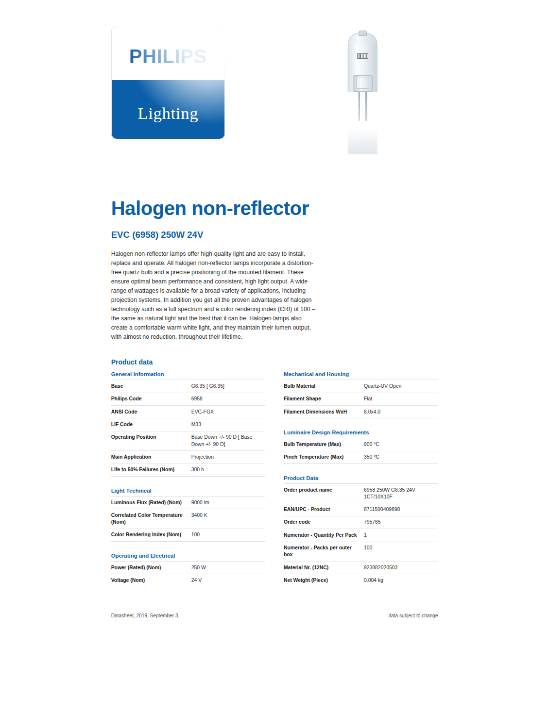PHILIPS
Lighting
Halogen non-reflector
EVC (6958) 250W 24V
Halogen non-reflector lamps offer high-quality light and are easy to install, replace and operate. All halogen non-reflector lamps incorporate a distortion-free quartz bulb and a precise positioning of the mounted filament. These ensure optimal beam performance and consistent, high light output. A wide range of wattages is available for a broad variety of applications, including projection systems. In addition you get all the proven advantages of halogen technology such as a full spectrum and a color rendering index (CRI) of 100 – the same as natural light and the best that it can be. Halogen lamps also create a comfortable warm white light, and they maintain their lumen output, with almost no reduction, throughout their lifetime.
Product data
General Information
| Base | G6.35 [ G6.35] |
| Philips Code | 6958 |
| ANSI Code | EVC-FGX |
| LIF Code | M33 |
| Operating Position | Base Down +/- 90 D [ Base Down +/- 90 D] |
| Main Application | Projection |
| Life to 50% Failures (Nom) | 300 h |
Light Technical
| Luminous Flux (Rated) (Nom) | 9000 lm |
| Correlated Color Temperature (Nom) | 3400 K |
| Color Rendering Index (Nom) | 100 |
Operating and Electrical
| Power (Rated) (Nom) | 250 W |
| Voltage (Nom) | 24 V |
Mechanical and Housing
| Bulb Material | Quartz-UV Open |
| Filament Shape | Flat |
| Filament Dimensions WxH | 8.0x4.0 |
Luminaire Design Requirements
| Bulb Temperature (Max) | 900 °C |
| Pinch Temperature (Max) | 350 °C |
Product Data
| Order product name | 6958 250W G6.35 24V 1CT/10X10F |
| EAN/UPC - Product | 8711500409898 |
| Order code | 795765 |
| Numerator - Quantity Per Pack | 1 |
| Numerator - Packs per outer box | 100 |
| Material Nr. (12NC) | 923882020503 |
| Net Weight (Piece) | 0.004 kg |
Datasheet, 2019, September 3
data subject to change